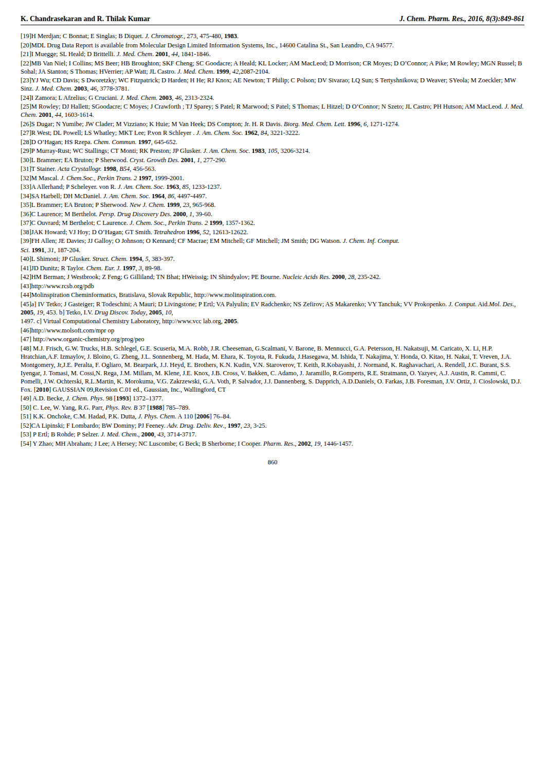K. Chandrasekaran and R. Thilak Kumar J. Chem. Pharm. Res., 2016, 8(3):849-861
[19]H Merdjan; C Bonnat; E Singlas; B Diquet. J. Chromatogr., 273, 475-480, 1983.
[20]MDL Drug Data Report is available from Molecular Design Limited Information Systems, Inc., 14600 Catalina St., San Leandro, CA 94577.
[21]I Muegge; SL Heald; D Brittelli. J. Med. Chem. 2001, 44, 1841-1846.
[22]MB Van Niel; I Collins; MS Beer; HB Broughton; SKF Cheng; SC Goodacre; A Heald; KL Locker; AM MacLeod; D Morrison; CR Moyes; D O’Connor; A Pike; M Rowley; MGN Russel; B Sohal; JA Stanton; S Thomas; HVerrier; AP Watt; JL Castro. J. Med. Chem. 1999, 42,2087-2104.
[23]YJ Wu; CD Davis; S Dworetzky; WC Fitzpatrick; D Harden; H He; RJ Knox; AE Newton; T Philip; C Polson; DV Sivarao; LQ Sun; S Tertyshnikova; D Weaver; SYeola; M Zoeckler; MW Sinz. J. Med. Chem. 2003, 46, 3778-3781.
[24]I Zamora; L Afzelius; G Cruciani. J. Med. Chem. 2003, 46, 2313-2324.
[25]M Rowley; DJ Hallett; SGoodacre; C Moyes; J Crawforth ; TJ Sparey; S Patel; R Marwood; S Patel; S Thomas; L Hitzel; D O’Connor; N Szeto; JL Castro; PH Hutson; AM MacLeod. J. Med. Chem. 2001, 44, 1603-1614.
[26]S Dugar; N Yumibe; JW Clader; M Vizziano; K Huie; M Van Heek; DS Compton; Jr. H. R Davis. Biorg. Med. Chem. Lett. 1996, 6, 1271-1274.
[27]R West; DL Powell; LS Whatley; MKT Lee; P.von R Schleyer . J. Am. Chem. Soc. 1962, 84, 3221-3222.
[28]D O’Hagan; HS Rzepa. Chem. Commun. 1997, 645-652.
[29]P Murray-Rust; WC Stallings; CT Monti; RK Preston; JP Glusker. J. Am. Chem. Soc. 1983, 105, 3206-3214.
[30]L Brammer; EA Bruton; P Sherwood. Cryst. Growth Des. 2001, 1, 277-290.
[31]T Stainer. Acta Crystallogr. 1998, B54, 456-563.
[32]M Mascal. J. Chem.Soc., Perkin Trans. 2 1997, 1999-2001.
[33]A Allerhand; P Scheleyer. von R. J. Am. Chem. Soc. 1963, 85, 1233-1237.
[34]SA Harbell; DH McDaniel. J. Am. Chem. Soc. 1964, 86, 4497-4497.
[35]L Brammer; EA Bruton; P Sherwood. New J. Chem. 1999, 23, 965-968.
[36]C Laurence; M Berthelot. Persp. Drug Discovery Des. 2000, 1, 39-60.
[37]C Ouvrard; M Berthelot; C Laurence. J. Chem. Soc., Perkin Trans. 2 1999, 1357-1362.
[38]JAK Howard; VJ Hoy; D O’Hagan; GT Smith. Tetrahedron 1996, 52, 12613-12622.
[39]FH Allen; JE Davies; JJ Galloy; O Johnson; O Kennard; CF Macrae; EM Mitchell; GF Mitchell; JM Smith; DG Watson. J. Chem. Inf. Comput.
Sci. 1991, 31, 187-204.
[40]L Shimoni; JP Glusker. Struct. Chem. 1994, 5, 383-397.
[41]JD Dunitz; R Taylor. Chem. Eur. J. 1997, 3, 89-98.
[42]HM Berman; J Westbrook; Z Feng; G Gilliland; TN Bhat; HWeissig; IN Shindyalov; PE Bourne. Nucleic Acids Res. 2000, 28, 235-242.
[43]http://www.rcsb.org/pdb
[44]Molinspiration Cheminformatics, Bratislava, Slovak Republic, http://www.molinspiration.com.
[45]a] IV Tetko; J Gasteiger; R Todeschini; A Mauri; D Livingstone; P Ertl; VA Palyulin; EV Radchenko; NS Zefirov; AS Makarenko; VY Tanchuk; VV Prokopenko. J. Comput. Aid.Mol. Des., 2005, 19, 453. b] Tetko, I.V. Drug Discov. Today, 2005, 10,
1497. c] Virtual Computational Chemistry Laboratory, http://www.vcc lab.org, 2005.
[46]http://www.molsoft.com/mpr op
[47] http://www.organic-chemistry.org/prog/peo
[48] M.J. Frisch, G.W. Trucks, H.B. Schlegel, G.E. Scuseria, M.A. Robb, J.R. Cheeseman, G.Scalmani, V. Barone, B. Mennucci, G.A. Petersson, H. Nakatsuji, M. Caricato, X. Li, H.P. Hratchian,A.F. Izmaylov, J. Bloino, G. Zheng, J.L. Sonnenberg, M. Hada, M. Ehara, K. Toyota, R. Fukuda, J.Hasegawa, M. Ishida, T. Nakajima, Y. Honda, O. Kitao, H. Nakai, T. Vreven, J.A. Montgomery, Jr,J.E. Peralta, F. Ogliaro, M. Bearpark, J.J. Heyd, E. Brothers, K.N. Kudin, V.N. Staroverov, T. Keith, R.Kobayashi, J. Normand, K. Raghavachari, A. Rendell, J.C. Burant, S.S. Iyengar, J. Tomasi, M. Cossi,N. Rega, J.M. Millam, M. Klene, J.E. Knox, J.B. Cross, V. Bakken, C. Adamo, J. Jaramillo, R.Gomperts, R.E. Stratmann, O. Yazyev, A.J. Austin, R. Cammi, C. Pomelli, J.W. Ochterski, R.L.Martin, K. Morokuma, V.G. Zakrzewski, G.A. Voth, P. Salvador, J.J. Dannenberg, S. Dapprich, A.D.Daniels, O. Farkas, J.B. Foresman, J.V. Ortiz, J. Cioslowski, D.J. Fox. [2010] GAUSSIAN 09,Revision C.01 ed., Gaussian, Inc., Wallingford, CT
[49] A.D. Becke, J. Chem. Phys. 98 [1993] 1372–1377.
[50] C. Lee, W. Yang, R.G. Parr, Phys. Rev. B 37 [1988] 785–789.
[51] K.K. Onchoke, C.M. Hadad, P.K. Dutta, J. Phys. Chem. A 110 [2006] 76–84.
[52]CA Lipinski; F Lombardo; BW Dominy; PJ Feeney. Adv. Drug. Deliv. Rev., 1997, 23, 3-25.
[53] P Ertl; B Rohde; P Selzer. J. Med. Chem., 2000, 43, 3714-3717.
[54] Y Zhao; MH Abraham; J Lee; A Hersey; NC Luscombe; G Beck; B Sherborne; I Cooper. Pharm. Res., 2002, 19, 1446-1457.
860